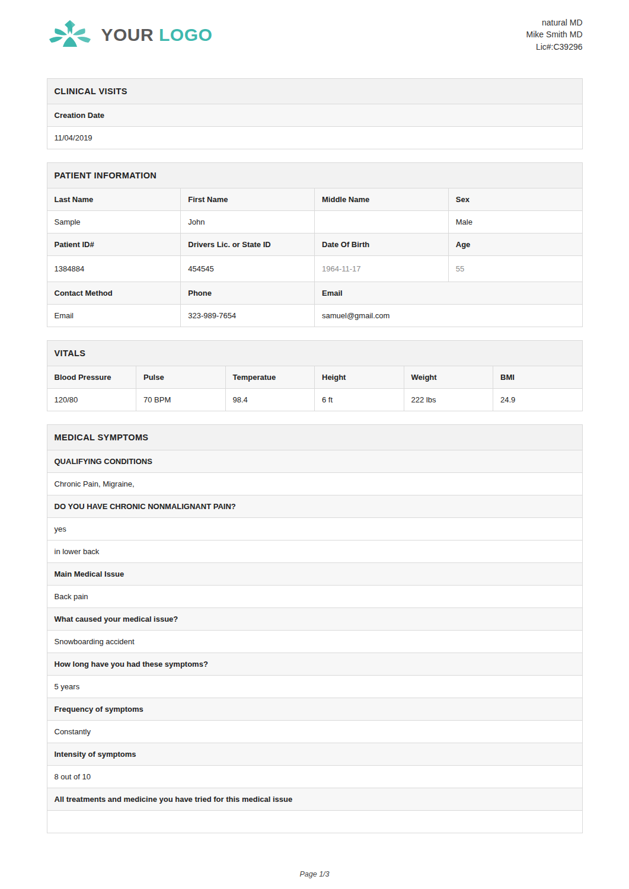YOUR LOGO
natural MD
Mike Smith MD
Lic#:C39296
| CLINICAL VISITS |
| Creation Date |
| 11/04/2019 |
| PATIENT INFORMATION |
| Last Name | First Name | Middle Name | Sex |
| Sample | John | | Male |
| Patient ID# | Drivers Lic. or State ID | Date Of Birth | Age |
| 1384884 | 454545 | 1964-11-17 | 55 |
| Contact Method | Phone | Email |
| Email | 323-989-7654 | samuel@gmail.com |
| VITALS |
| Blood Pressure | Pulse | Temperatue | Height | Weight | BMI |
| 120/80 | 70 BPM | 98.4 | 6 ft | 222 lbs | 24.9 |
| MEDICAL SYMPTOMS |
| QUALIFYING CONDITIONS |
| Chronic Pain, Migraine, |
| DO YOU HAVE CHRONIC NONMALIGNANT PAIN? |
| yes |
| in lower back |
| Main Medical Issue |
| Back pain |
| What caused your medical issue? |
| Snowboarding accident |
| How long have you had these symptoms? |
| 5 years |
| Frequency of symptoms |
| Constantly |
| Intensity of symptoms |
| 8 out of 10 |
| All treatments and medicine you have tried for this medical issue |
Page 1/3